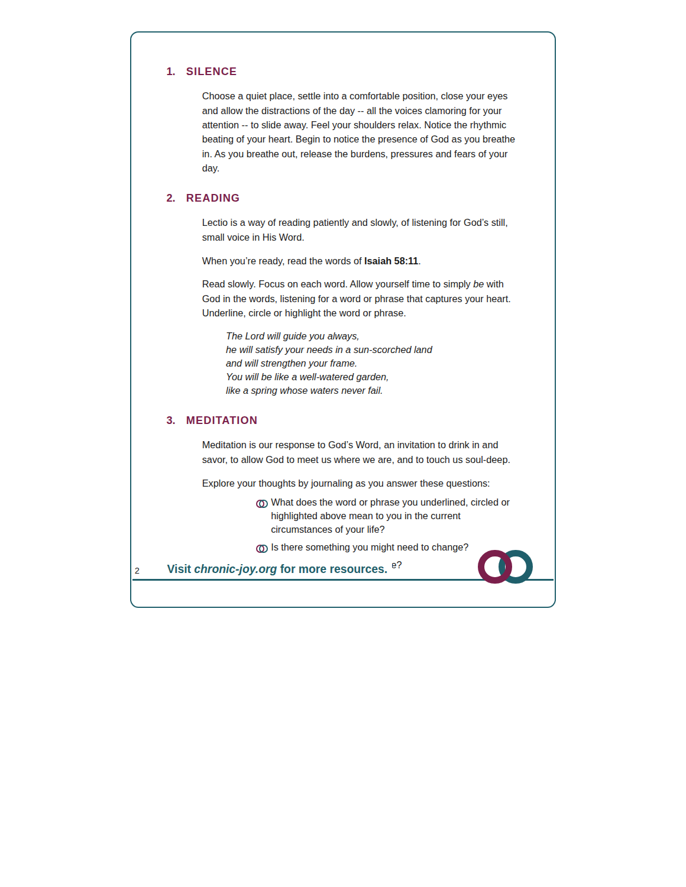Silence
Choose a quiet place, settle into a comfortable position, close your eyes and allow the distractions of the day -- all the voices clamoring for your attention -- to slide away. Feel your shoulders relax. Notice the rhythmic beating of your heart. Begin to notice the presence of God as you breathe in. As you breathe out, release the burdens, pressures and fears of your day.
Reading
Lectio is a way of reading patiently and slowly, of listening for God’s still, small voice in His Word.
When you’re ready, read the words of Isaiah 58:11.
Read slowly. Focus on each word. Allow yourself time to simply be with God in the words, listening for a word or phrase that captures your heart. Underline, circle or highlight the word or phrase.
The Lord will guide you always, he will satisfy your needs in a sun-scorched land and will strengthen your frame. You will be like a well-watered garden, like a spring whose waters never fail.
Meditation
Meditation is our response to God’s Word, an invitation to drink in and savor, to allow God to meet us where we are, and to touch us soul-deep.
Explore your thoughts by journaling as you answer these questions:
What does the word or phrase you underlined, circled or highlighted above mean to you in the current circumstances of your life?
Is there something you might need to change?
Someone you need to forgive?
2
Visit chronic-joy.org for more resources.